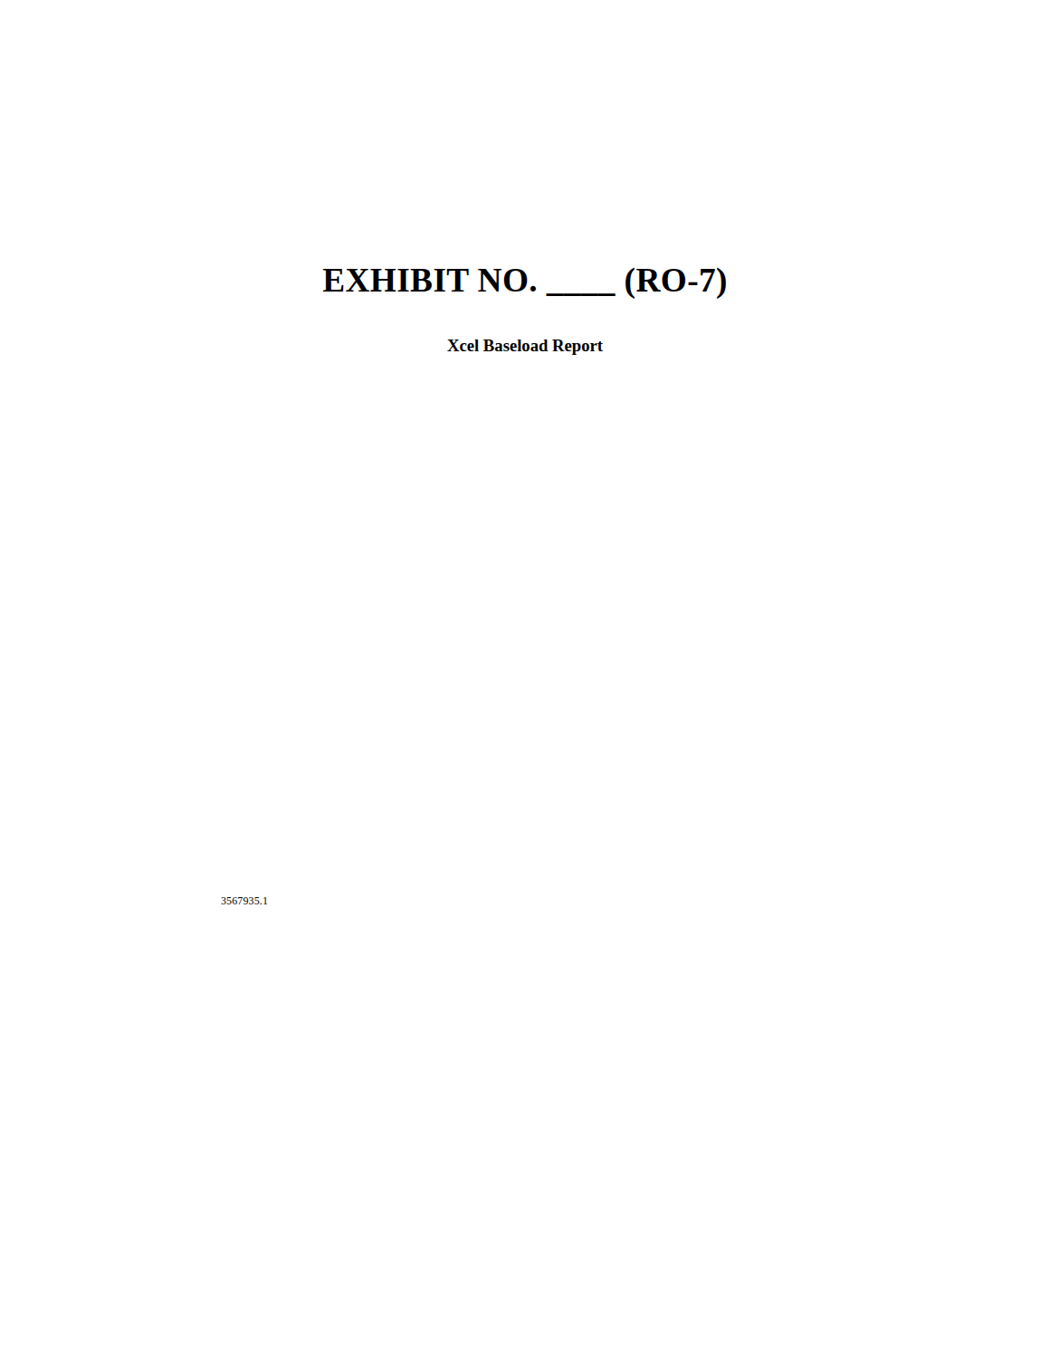EXHIBIT NO. ____ (RO-7)
Xcel Baseload Report
3567935.1